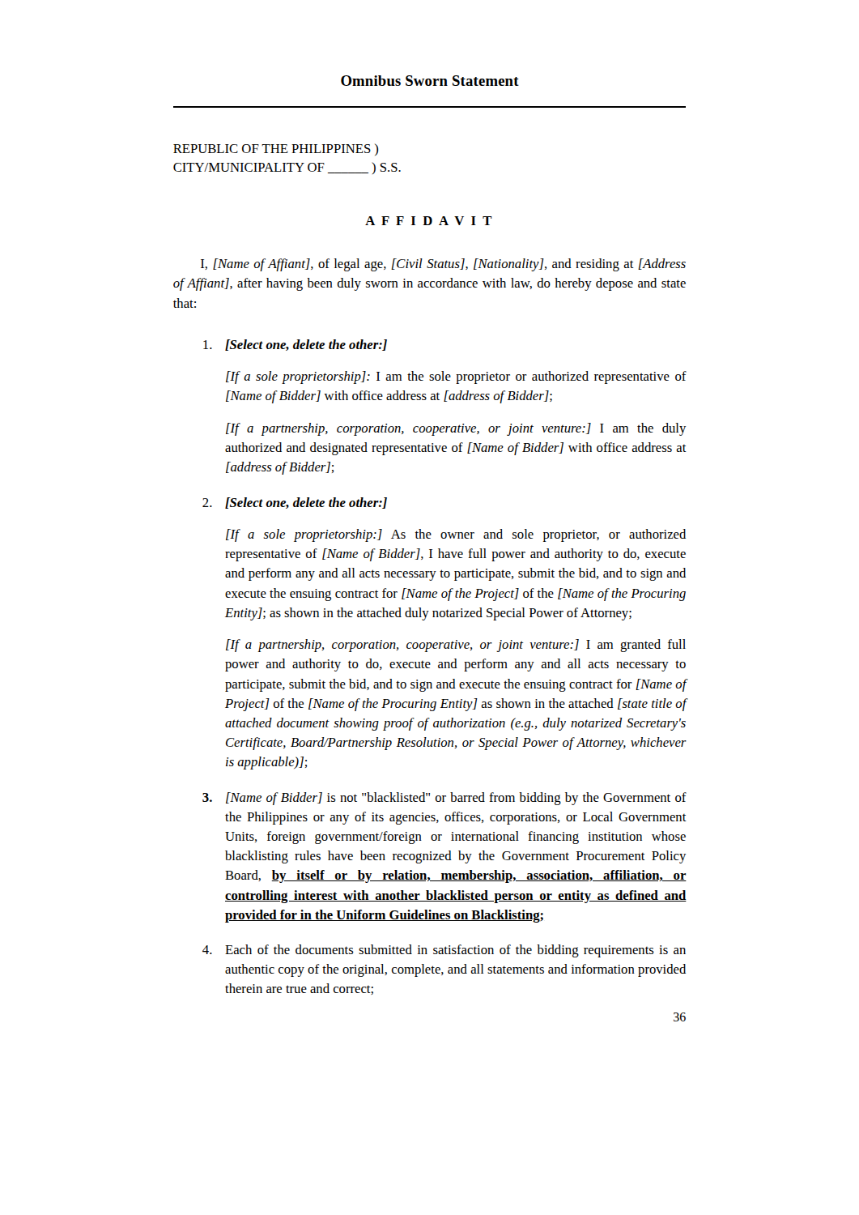Omnibus Sworn Statement
REPUBLIC OF THE PHILIPPINES )
CITY/MUNICIPALITY OF ______ ) S.S.
A F F I D A V I T
I, [Name of Affiant], of legal age, [Civil Status], [Nationality], and residing at [Address of Affiant], after having been duly sworn in accordance with law, do hereby depose and state that:
[Select one, delete the other:]
[If a sole proprietorship]: I am the sole proprietor or authorized representative of [Name of Bidder] with office address at [address of Bidder];
[If a partnership, corporation, cooperative, or joint venture:] I am the duly authorized and designated representative of [Name of Bidder] with office address at [address of Bidder];
[Select one, delete the other:]
[If a sole proprietorship:] As the owner and sole proprietor, or authorized representative of [Name of Bidder], I have full power and authority to do, execute and perform any and all acts necessary to participate, submit the bid, and to sign and execute the ensuing contract for [Name of the Project] of the [Name of the Procuring Entity]; as shown in the attached duly notarized Special Power of Attorney;
[If a partnership, corporation, cooperative, or joint venture:] I am granted full power and authority to do, execute and perform any and all acts necessary to participate, submit the bid, and to sign and execute the ensuing contract for [Name of Project] of the [Name of the Procuring Entity] as shown in the attached [state title of attached document showing proof of authorization (e.g., duly notarized Secretary's Certificate, Board/Partnership Resolution, or Special Power of Attorney, whichever is applicable)];
[Name of Bidder] is not "blacklisted" or barred from bidding by the Government of the Philippines or any of its agencies, offices, corporations, or Local Government Units, foreign government/foreign or international financing institution whose blacklisting rules have been recognized by the Government Procurement Policy Board, by itself or by relation, membership, association, affiliation, or controlling interest with another blacklisted person or entity as defined and provided for in the Uniform Guidelines on Blacklisting;
Each of the documents submitted in satisfaction of the bidding requirements is an authentic copy of the original, complete, and all statements and information provided therein are true and correct;
36